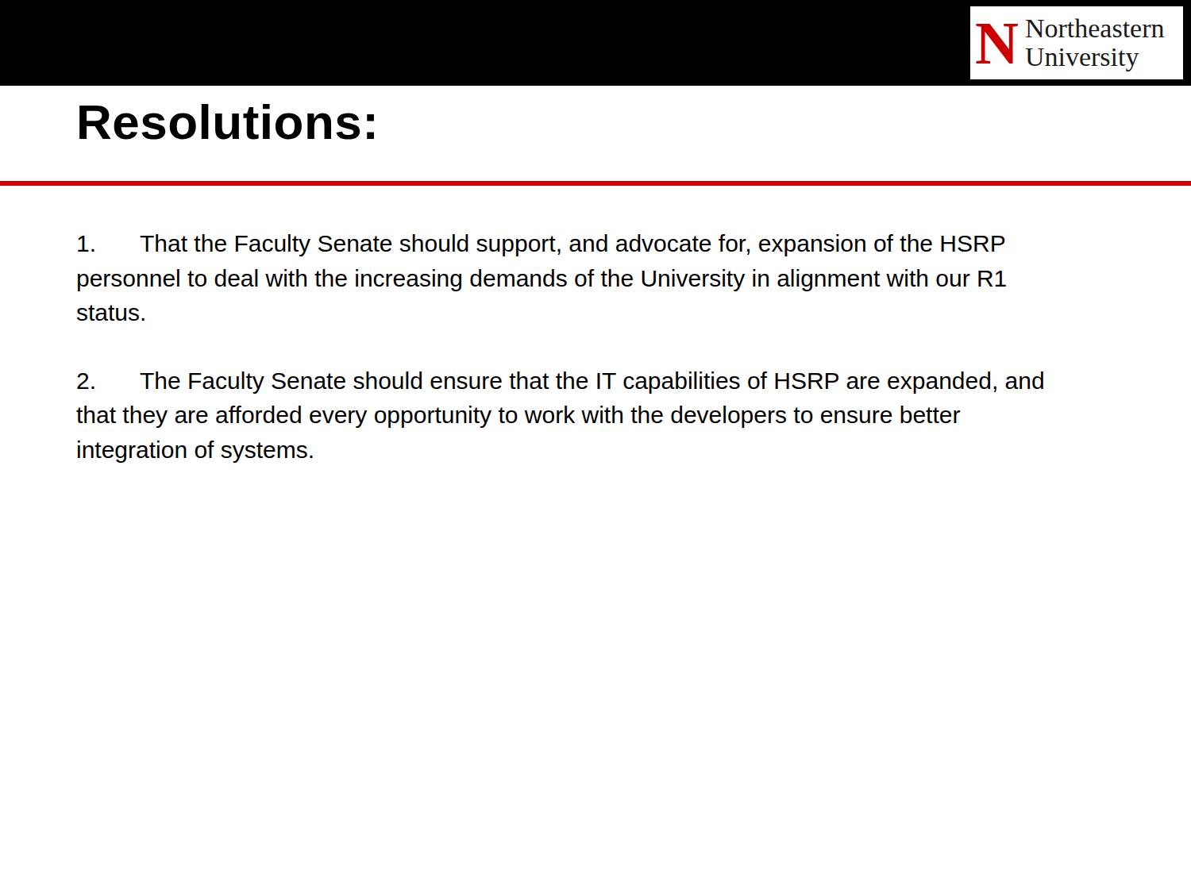N
Northeastern
University
Resolutions:
1. That the Faculty Senate should support, and advocate for, expansion of the HSRP personnel to deal with the increasing demands of the University in alignment with our R1 status.
2. The Faculty Senate should ensure that the IT capabilities of HSRP are expanded, and that they are afforded every opportunity to work with the developers to ensure better integration of systems.